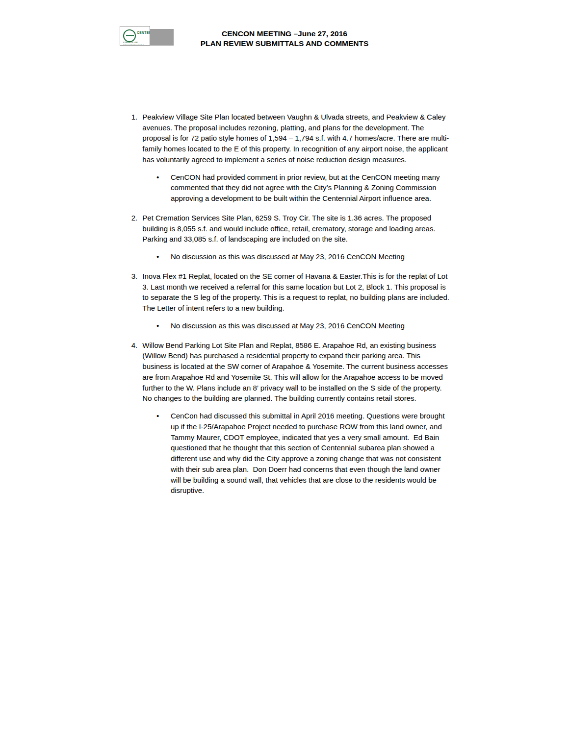CENTENNIAL
COUNCIL OF NEIGHBORHOODS
CENCON MEETING –June 27, 2016
PLAN REVIEW SUBMITTALS AND COMMENTS
Peakview Village Site Plan located between Vaughn & Ulvada streets, and Peakview & Caley avenues. The proposal includes rezoning, platting, and plans for the development. The proposal is for 72 patio style homes of 1,594 – 1,794 s.f. with 4.7 homes/acre. There are multi-family homes located to the E of this property. In recognition of any airport noise, the applicant has voluntarily agreed to implement a series of noise reduction design measures.
CenCON had provided comment in prior review, but at the CenCON meeting many commented that they did not agree with the City’s Planning & Zoning Commission approving a development to be built within the Centennial Airport influence area.
Pet Cremation Services Site Plan, 6259 S. Troy Cir. The site is 1.36 acres. The proposed building is 8,055 s.f. and would include office, retail, crematory, storage and loading areas. Parking and 33,085 s.f. of landscaping are included on the site.
No discussion as this was discussed at May 23, 2016 CenCON Meeting
Inova Flex #1 Replat, located on the SE corner of Havana & Easter.This is for the replat of Lot 3. Last month we received a referral for this same location but Lot 2, Block 1. This proposal is to separate the S leg of the property. This is a request to replat, no building plans are included. The Letter of intent refers to a new building.
No discussion as this was discussed at May 23, 2016 CenCON Meeting
Willow Bend Parking Lot Site Plan and Replat, 8586 E. Arapahoe Rd, an existing business (Willow Bend) has purchased a residential property to expand their parking area. This business is located at the SW corner of Arapahoe & Yosemite. The current business accesses are from Arapahoe Rd and Yosemite St. This will allow for the Arapahoe access to be moved further to the W. Plans include an 8’ privacy wall to be installed on the S side of the property. No changes to the building are planned. The building currently contains retail stores.
CenCon had discussed this submittal in April 2016 meeting. Questions were brought up if the I-25/Arapahoe Project needed to purchase ROW from this land owner, and Tammy Maurer, CDOT employee, indicated that yes a very small amount. Ed Bain questioned that he thought that this section of Centennial subarea plan showed a different use and why did the City approve a zoning change that was not consistent with their sub area plan. Don Doerr had concerns that even though the land owner will be building a sound wall, that vehicles that are close to the residents would be disruptive.